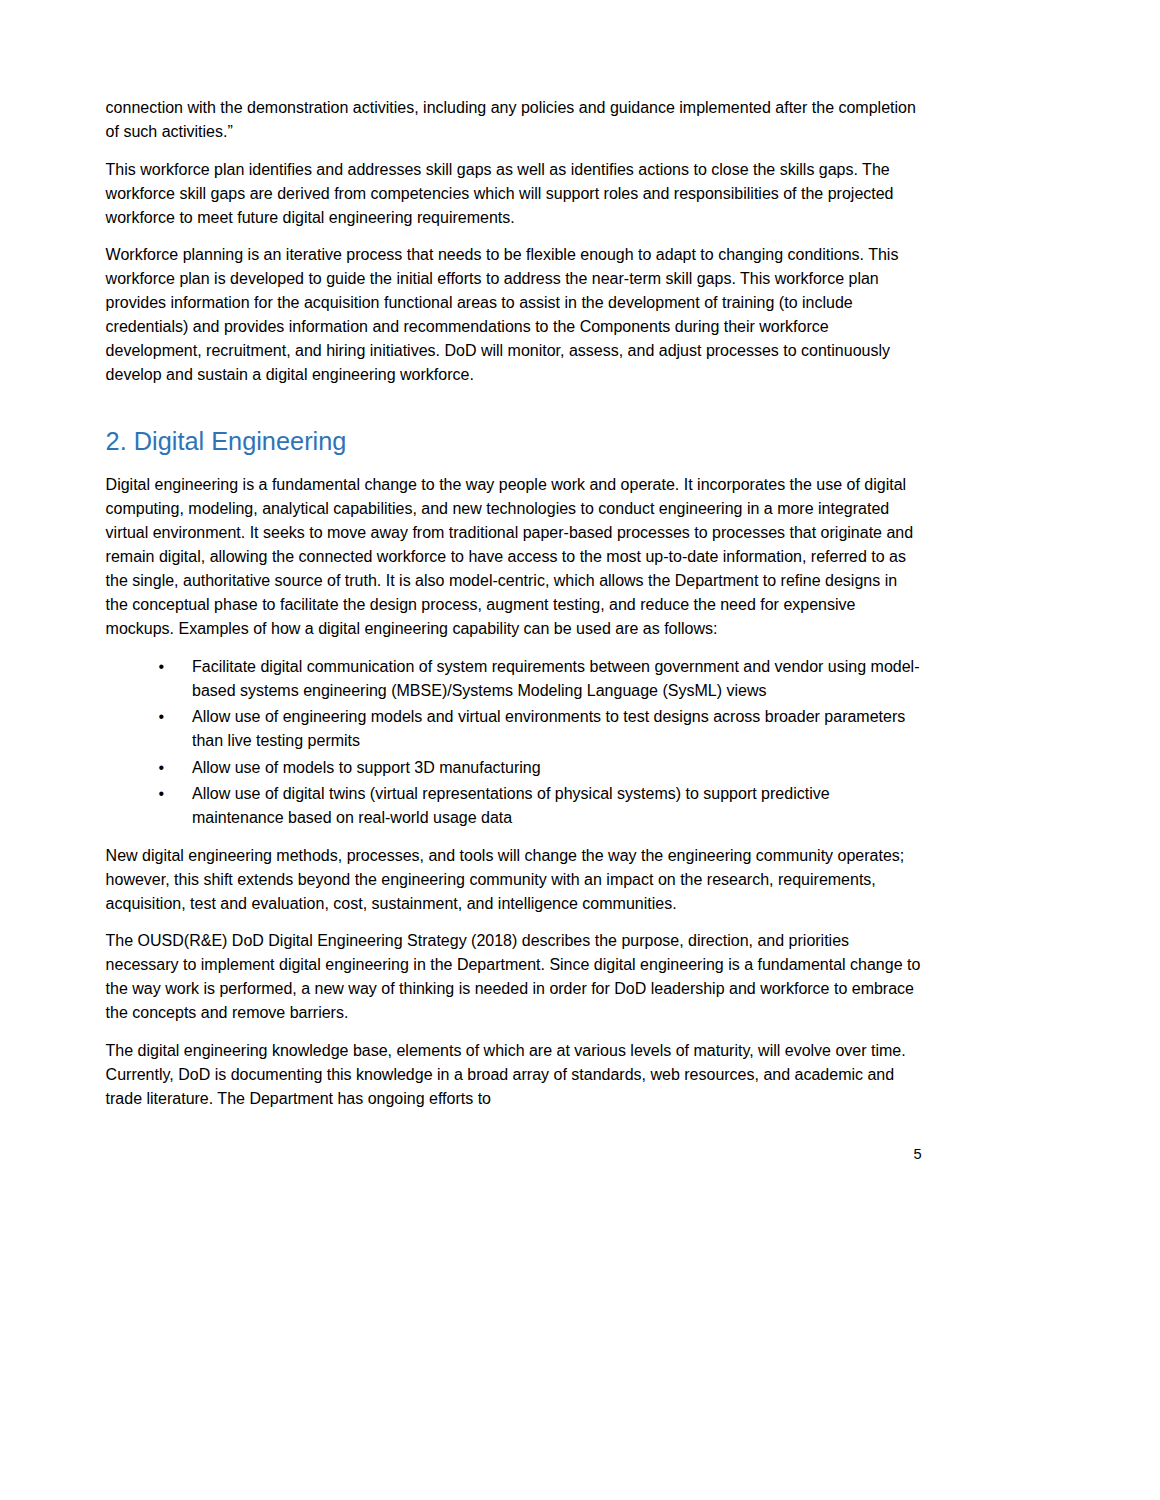connection with the demonstration activities, including any policies and guidance implemented after the completion of such activities.”
This workforce plan identifies and addresses skill gaps as well as identifies actions to close the skills gaps. The workforce skill gaps are derived from competencies which will support roles and responsibilities of the projected workforce to meet future digital engineering requirements.
Workforce planning is an iterative process that needs to be flexible enough to adapt to changing conditions. This workforce plan is developed to guide the initial efforts to address the near-term skill gaps. This workforce plan provides information for the acquisition functional areas to assist in the development of training (to include credentials) and provides information and recommendations to the Components during their workforce development, recruitment, and hiring initiatives. DoD will monitor, assess, and adjust processes to continuously develop and sustain a digital engineering workforce.
2. Digital Engineering
Digital engineering is a fundamental change to the way people work and operate. It incorporates the use of digital computing, modeling, analytical capabilities, and new technologies to conduct engineering in a more integrated virtual environment. It seeks to move away from traditional paper-based processes to processes that originate and remain digital, allowing the connected workforce to have access to the most up-to-date information, referred to as the single, authoritative source of truth. It is also model-centric, which allows the Department to refine designs in the conceptual phase to facilitate the design process, augment testing, and reduce the need for expensive mockups. Examples of how a digital engineering capability can be used are as follows:
Facilitate digital communication of system requirements between government and vendor using model-based systems engineering (MBSE)/Systems Modeling Language (SysML) views
Allow use of engineering models and virtual environments to test designs across broader parameters than live testing permits
Allow use of models to support 3D manufacturing
Allow use of digital twins (virtual representations of physical systems) to support predictive maintenance based on real-world usage data
New digital engineering methods, processes, and tools will change the way the engineering community operates; however, this shift extends beyond the engineering community with an impact on the research, requirements, acquisition, test and evaluation, cost, sustainment, and intelligence communities.
The OUSD(R&E) DoD Digital Engineering Strategy (2018) describes the purpose, direction, and priorities necessary to implement digital engineering in the Department. Since digital engineering is a fundamental change to the way work is performed, a new way of thinking is needed in order for DoD leadership and workforce to embrace the concepts and remove barriers.
The digital engineering knowledge base, elements of which are at various levels of maturity, will evolve over time. Currently, DoD is documenting this knowledge in a broad array of standards, web resources, and academic and trade literature. The Department has ongoing efforts to
5